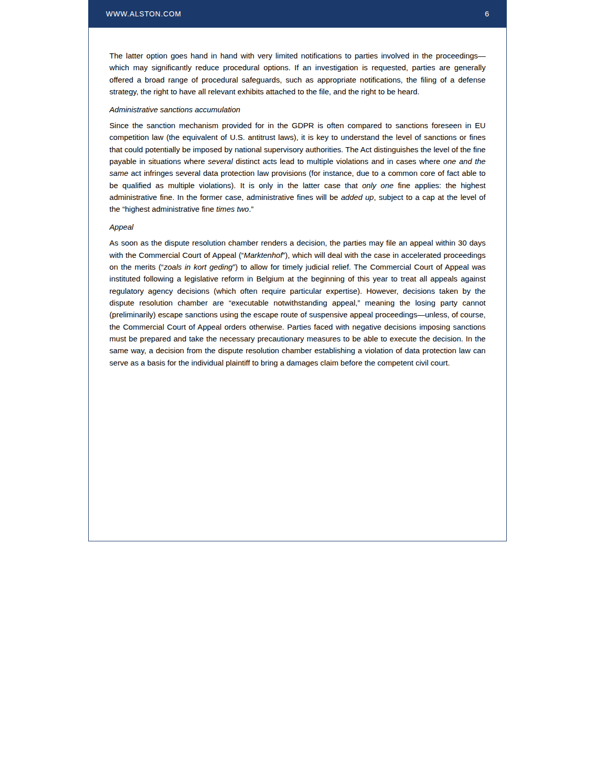WWW.ALSTON.COM 6
The latter option goes hand in hand with very limited notifications to parties involved in the proceedings—which may significantly reduce procedural options. If an investigation is requested, parties are generally offered a broad range of procedural safeguards, such as appropriate notifications, the filing of a defense strategy, the right to have all relevant exhibits attached to the file, and the right to be heard.
Administrative sanctions accumulation
Since the sanction mechanism provided for in the GDPR is often compared to sanctions foreseen in EU competition law (the equivalent of U.S. antitrust laws), it is key to understand the level of sanctions or fines that could potentially be imposed by national supervisory authorities. The Act distinguishes the level of the fine payable in situations where several distinct acts lead to multiple violations and in cases where one and the same act infringes several data protection law provisions (for instance, due to a common core of fact able to be qualified as multiple violations). It is only in the latter case that only one fine applies: the highest administrative fine. In the former case, administrative fines will be added up, subject to a cap at the level of the “highest administrative fine times two.”
Appeal
As soon as the dispute resolution chamber renders a decision, the parties may file an appeal within 30 days with the Commercial Court of Appeal (“Marktenhof”), which will deal with the case in accelerated proceedings on the merits (“zoals in kort geding”) to allow for timely judicial relief. The Commercial Court of Appeal was instituted following a legislative reform in Belgium at the beginning of this year to treat all appeals against regulatory agency decisions (which often require particular expertise). However, decisions taken by the dispute resolution chamber are “executable notwithstanding appeal,” meaning the losing party cannot (preliminarily) escape sanctions using the escape route of suspensive appeal proceedings—unless, of course, the Commercial Court of Appeal orders otherwise. Parties faced with negative decisions imposing sanctions must be prepared and take the necessary precautionary measures to be able to execute the decision. In the same way, a decision from the dispute resolution chamber establishing a violation of data protection law can serve as a basis for the individual plaintiff to bring a damages claim before the competent civil court.